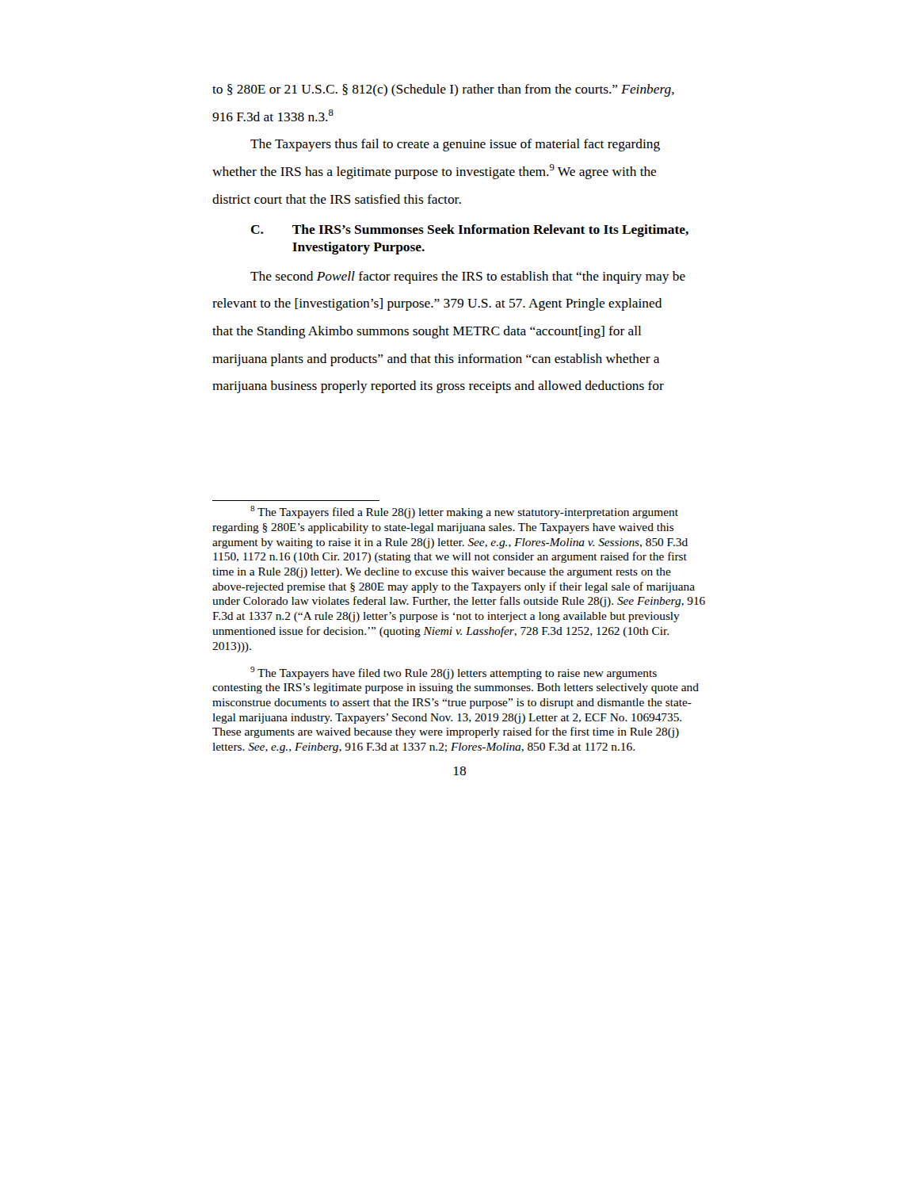to § 280E or 21 U.S.C. § 812(c) (Schedule I) rather than from the courts.” Feinberg,
916 F.3d at 1338 n.3.8
The Taxpayers thus fail to create a genuine issue of material fact regarding
whether the IRS has a legitimate purpose to investigate them.9 We agree with the
district court that the IRS satisfied this factor.
C.
The IRS’s Summonses Seek Information Relevant to Its Legitimate,
Investigatory Purpose.
The second Powell factor requires the IRS to establish that “the inquiry may be
relevant to the [investigation’s] purpose.” 379 U.S. at 57. Agent Pringle explained
that the Standing Akimbo summons sought METRC data “account[ing] for all
marijuana plants and products” and that this information “can establish whether a
marijuana business properly reported its gross receipts and allowed deductions for
8 The Taxpayers filed a Rule 28(j) letter making a new statutory-interpretation argument regarding § 280E’s applicability to state-legal marijuana sales. The Taxpayers have waived this argument by waiting to raise it in a Rule 28(j) letter. See, e.g., Flores-Molina v. Sessions, 850 F.3d 1150, 1172 n.16 (10th Cir. 2017) (stating that we will not consider an argument raised for the first time in a Rule 28(j) letter). We decline to excuse this waiver because the argument rests on the above-rejected premise that § 280E may apply to the Taxpayers only if their legal sale of marijuana under Colorado law violates federal law. Further, the letter falls outside Rule 28(j). See Feinberg, 916 F.3d at 1337 n.2 (“A rule 28(j) letter’s purpose is ‘not to interject a long available but previously unmentioned issue for decision.’” (quoting Niemi v. Lasshofer, 728 F.3d 1252, 1262 (10th Cir. 2013))).
9 The Taxpayers have filed two Rule 28(j) letters attempting to raise new arguments contesting the IRS’s legitimate purpose in issuing the summonses. Both letters selectively quote and misconstrue documents to assert that the IRS’s “true purpose” is to disrupt and dismantle the state-legal marijuana industry. Taxpayers’ Second Nov. 13, 2019 28(j) Letter at 2, ECF No. 10694735. These arguments are waived because they were improperly raised for the first time in Rule 28(j) letters. See, e.g., Feinberg, 916 F.3d at 1337 n.2; Flores-Molina, 850 F.3d at 1172 n.16.
18